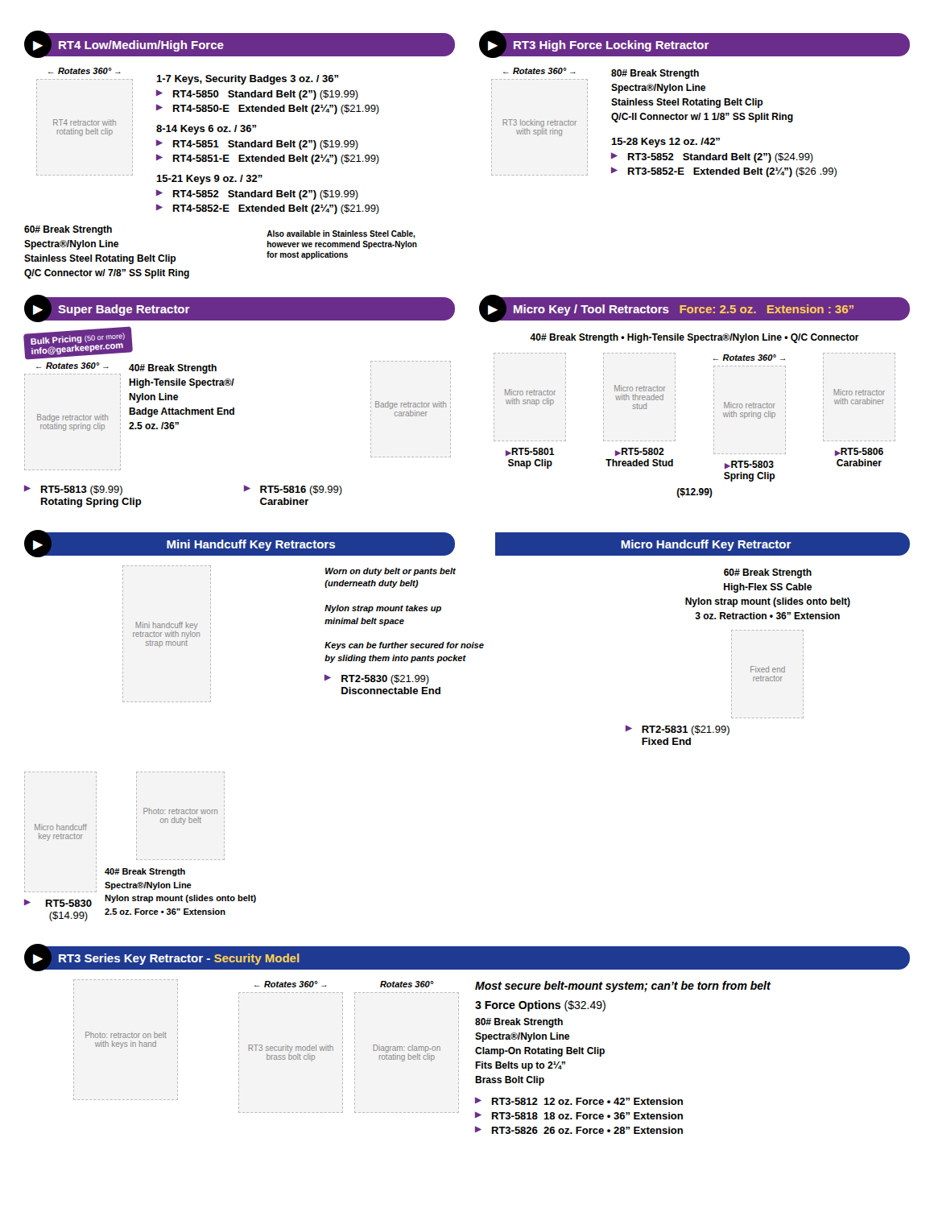▶
RT4 Low/Medium/High Force
← Rotates 360° →
RT4 retractor with rotating belt clip
1-7 Keys, Security Badges 3 oz. / 36”
RT4-5850 Standard Belt (2”) ($19.99)
RT4-5850-E Extended Belt (2¼”) ($21.99)
8-14 Keys 6 oz. / 36”
RT4-5851 Standard Belt (2”) ($19.99)
RT4-5851-E Extended Belt (2¼”) ($21.99)
15-21 Keys 9 oz. / 32”
RT4-5852 Standard Belt (2”) ($19.99)
RT4-5852-E Extended Belt (2¼”) ($21.99)
60# Break Strength
Spectra®/Nylon Line
Stainless Steel Rotating Belt Clip
Q/C Connector w/ 7/8” SS Split Ring
Also available in Stainless Steel Cable,
however we recommend Spectra-Nylon
for most applications
▶
RT3 High Force Locking Retractor
← Rotates 360° →
RT3 locking retractor with split ring
80# Break Strength
Spectra®/Nylon Line
Stainless Steel Rotating Belt Clip
Q/C-II Connector w/ 1 1/8” SS Split Ring
15-28 Keys 12 oz. /42”
RT3-5852 Standard Belt (2”) ($24.99)
RT3-5852-E Extended Belt (2¼”) ($26 .99)
▶
Super Badge Retractor
Bulk Pricing (50 or more)
info@gearkeeper.com
← Rotates 360° →
Badge retractor with rotating spring clip
40# Break Strength
High-Tensile Spectra®/
Nylon Line
Badge Attachment End
2.5 oz. /36”
Badge retractor with carabiner
RT5-5813 ($9.99)
Rotating Spring Clip
RT5-5816 ($9.99)
Carabiner
▶
Micro Key / Tool Retractors Force: 2.5 oz. Extension : 36”
40# Break Strength • High-Tensile Spectra®/Nylon Line • Q/C Connector
Micro retractor with snap clip
RT5-5801
Snap Clip
Micro retractor with threaded stud
RT5-5802
Threaded Stud
← Rotates 360° →
Micro retractor with spring clip
RT5-5803
Spring Clip
Micro retractor with carabiner
RT5-5806
Carabiner
($12.99)
▶
Mini Handcuff Key Retractors
▶
Micro Handcuff Key Retractor
Mini handcuff key retractor with nylon strap mount
Worn on duty belt or pants belt
(underneath duty belt)
Nylon strap mount takes up
minimal belt space
Keys can be further secured for noise
by sliding them into pants pocket
RT2-5830 ($21.99)
Disconnectable End
60# Break Strength
High-Flex SS Cable
Nylon strap mount (slides onto belt)
3 oz. Retraction • 36” Extension
Fixed end retractor
RT2-5831 ($21.99)
Fixed End
Micro handcuff key retractor
RT5-5830
($14.99)
Photo: retractor worn on duty belt
40# Break Strength
Spectra®/Nylon Line
Nylon strap mount (slides onto belt)
2.5 oz. Force • 36” Extension
▶
RT3 Series Key Retractor - Security Model
Photo: retractor on belt with keys in hand
← Rotates 360° →
RT3 security model with brass bolt clip
Rotates 360°
Diagram: clamp-on rotating belt clip
Most secure belt-mount system; can’t be torn from belt
3 Force Options ($32.49)
80# Break Strength
Spectra®/Nylon Line
Clamp-On Rotating Belt Clip
Fits Belts up to 2¼”
Brass Bolt Clip
RT3-5812 12 oz. Force • 42” Extension
RT3-5818 18 oz. Force • 36” Extension
RT3-5826 26 oz. Force • 28” Extension